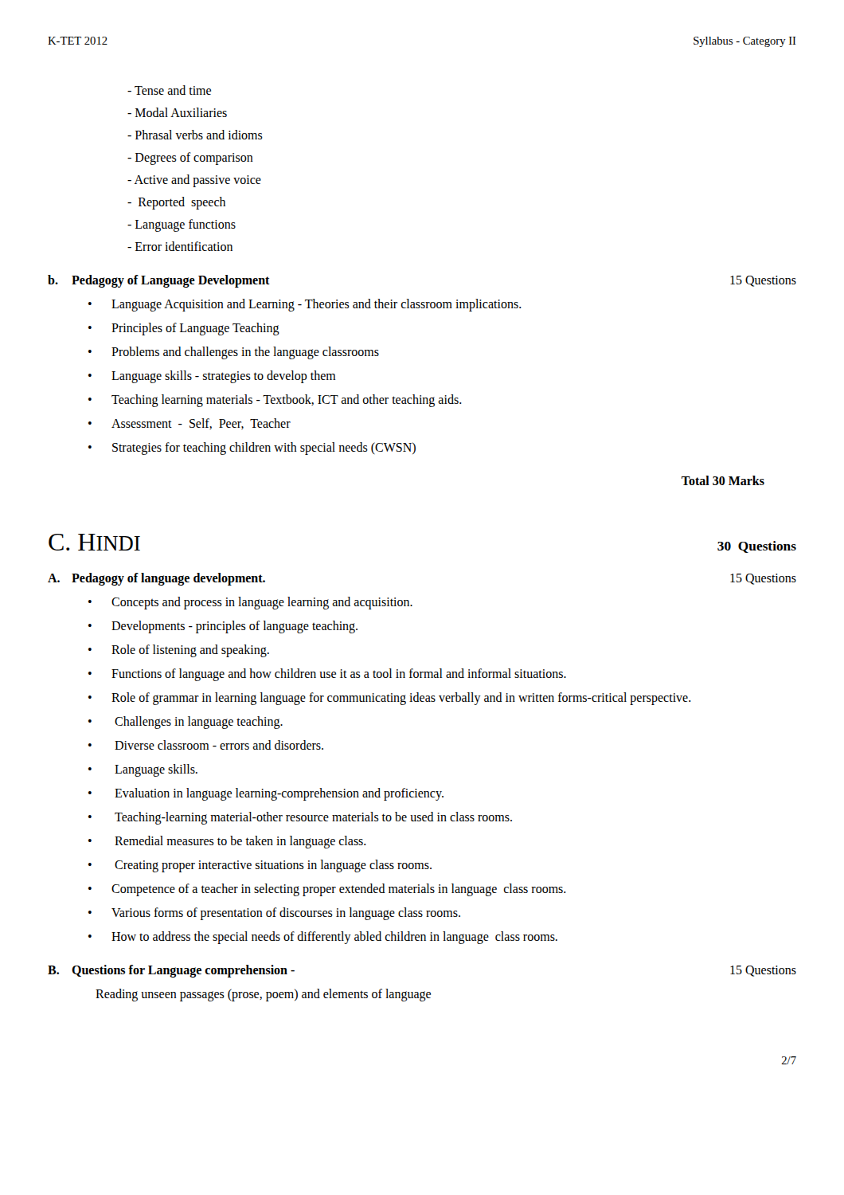K-TET 2012 Syllabus - Category II
- Tense and time
- Modal Auxiliaries
- Phrasal verbs and idioms
- Degrees of comparison
- Active and passive voice
- Reported speech
- Language functions
- Error identification
b. Pedagogy of Language Development 15 Questions
Language Acquisition and Learning - Theories and their classroom implications.
Principles of Language Teaching
Problems and challenges in the language classrooms
Language skills - strategies to develop them
Teaching learning materials - Textbook, ICT and other teaching aids.
Assessment - Self, Peer, Teacher
Strategies for teaching children with special needs (CWSN)
Total 30 Marks
C. HINDI 30 Questions
A. Pedagogy of language development. 15 Questions
Concepts and process in language learning and acquisition.
Developments - principles of language teaching.
Role of listening and speaking.
Functions of language and how children use it as a tool in formal and informal situations.
Role of grammar in learning language for communicating ideas verbally and in written forms-critical perspective.
Challenges in language teaching.
Diverse classroom - errors and disorders.
Language skills.
Evaluation in language learning-comprehension and proficiency.
Teaching-learning material-other resource materials to be used in class rooms.
Remedial measures to be taken in language class.
Creating proper interactive situations in language class rooms.
Competence of a teacher in selecting proper extended materials in language class rooms.
Various forms of presentation of discourses in language class rooms.
How to address the special needs of differently abled children in language class rooms.
B. Questions for Language comprehension - 15 Questions
Reading unseen passages (prose, poem) and elements of language
2/7